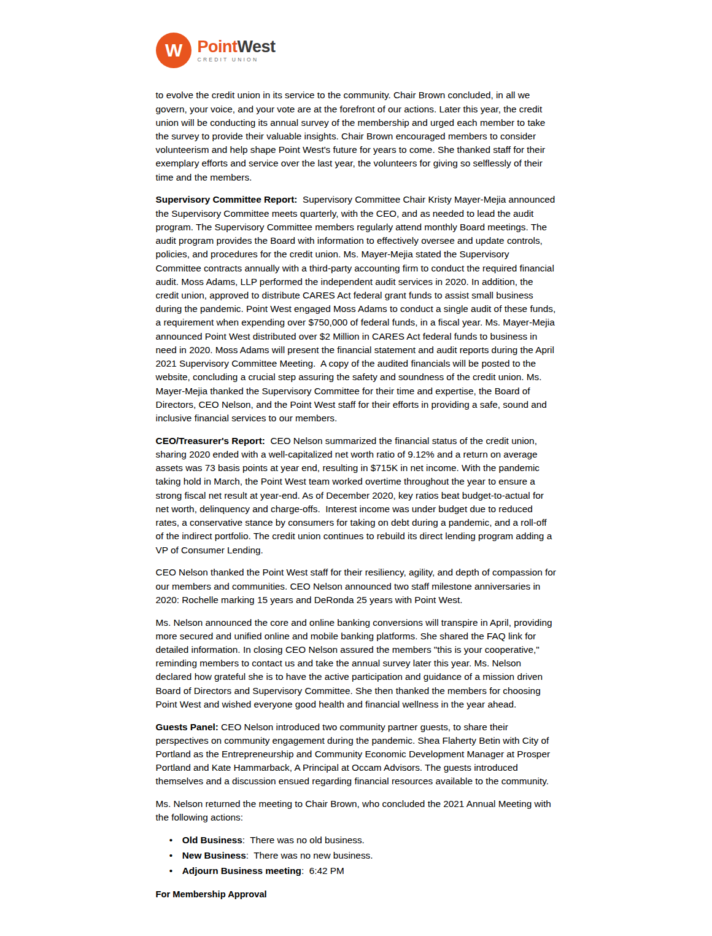Point West
Credit Union
to evolve the credit union in its service to the community. Chair Brown concluded, in all we govern, your voice, and your vote are at the forefront of our actions. Later this year, the credit union will be conducting its annual survey of the membership and urged each member to take the survey to provide their valuable insights. Chair Brown encouraged members to consider volunteerism and help shape Point West's future for years to come. She thanked staff for their exemplary efforts and service over the last year, the volunteers for giving so selflessly of their time and the members.
Supervisory Committee Report: Supervisory Committee Chair Kristy Mayer-Mejia announced the Supervisory Committee meets quarterly, with the CEO, and as needed to lead the audit program. The Supervisory Committee members regularly attend monthly Board meetings. The audit program provides the Board with information to effectively oversee and update controls, policies, and procedures for the credit union. Ms. Mayer-Mejia stated the Supervisory Committee contracts annually with a third-party accounting firm to conduct the required financial audit. Moss Adams, LLP performed the independent audit services in 2020. In addition, the credit union, approved to distribute CARES Act federal grant funds to assist small business during the pandemic. Point West engaged Moss Adams to conduct a single audit of these funds, a requirement when expending over $750,000 of federal funds, in a fiscal year. Ms. Mayer-Mejia announced Point West distributed over $2 Million in CARES Act federal funds to business in need in 2020. Moss Adams will present the financial statement and audit reports during the April 2021 Supervisory Committee Meeting. A copy of the audited financials will be posted to the website, concluding a crucial step assuring the safety and soundness of the credit union. Ms. Mayer-Mejia thanked the Supervisory Committee for their time and expertise, the Board of Directors, CEO Nelson, and the Point West staff for their efforts in providing a safe, sound and inclusive financial services to our members.
CEO/Treasurer's Report: CEO Nelson summarized the financial status of the credit union, sharing 2020 ended with a well-capitalized net worth ratio of 9.12% and a return on average assets was 73 basis points at year end, resulting in $715K in net income. With the pandemic taking hold in March, the Point West team worked overtime throughout the year to ensure a strong fiscal net result at year-end. As of December 2020, key ratios beat budget-to-actual for net worth, delinquency and charge-offs. Interest income was under budget due to reduced rates, a conservative stance by consumers for taking on debt during a pandemic, and a roll-off of the indirect portfolio. The credit union continues to rebuild its direct lending program adding a VP of Consumer Lending.
CEO Nelson thanked the Point West staff for their resiliency, agility, and depth of compassion for our members and communities. CEO Nelson announced two staff milestone anniversaries in 2020: Rochelle marking 15 years and DeRonda 25 years with Point West.
Ms. Nelson announced the core and online banking conversions will transpire in April, providing more secured and unified online and mobile banking platforms. She shared the FAQ link for detailed information. In closing CEO Nelson assured the members "this is your cooperative," reminding members to contact us and take the annual survey later this year. Ms. Nelson declared how grateful she is to have the active participation and guidance of a mission driven Board of Directors and Supervisory Committee. She then thanked the members for choosing Point West and wished everyone good health and financial wellness in the year ahead.
Guests Panel: CEO Nelson introduced two community partner guests, to share their perspectives on community engagement during the pandemic. Shea Flaherty Betin with City of Portland as the Entrepreneurship and Community Economic Development Manager at Prosper Portland and Kate Hammarback, A Principal at Occam Advisors. The guests introduced themselves and a discussion ensued regarding financial resources available to the community.
Ms. Nelson returned the meeting to Chair Brown, who concluded the 2021 Annual Meeting with the following actions:
Old Business: There was no old business.
New Business: There was no new business.
Adjourn Business meeting: 6:42 PM
For Membership Approval